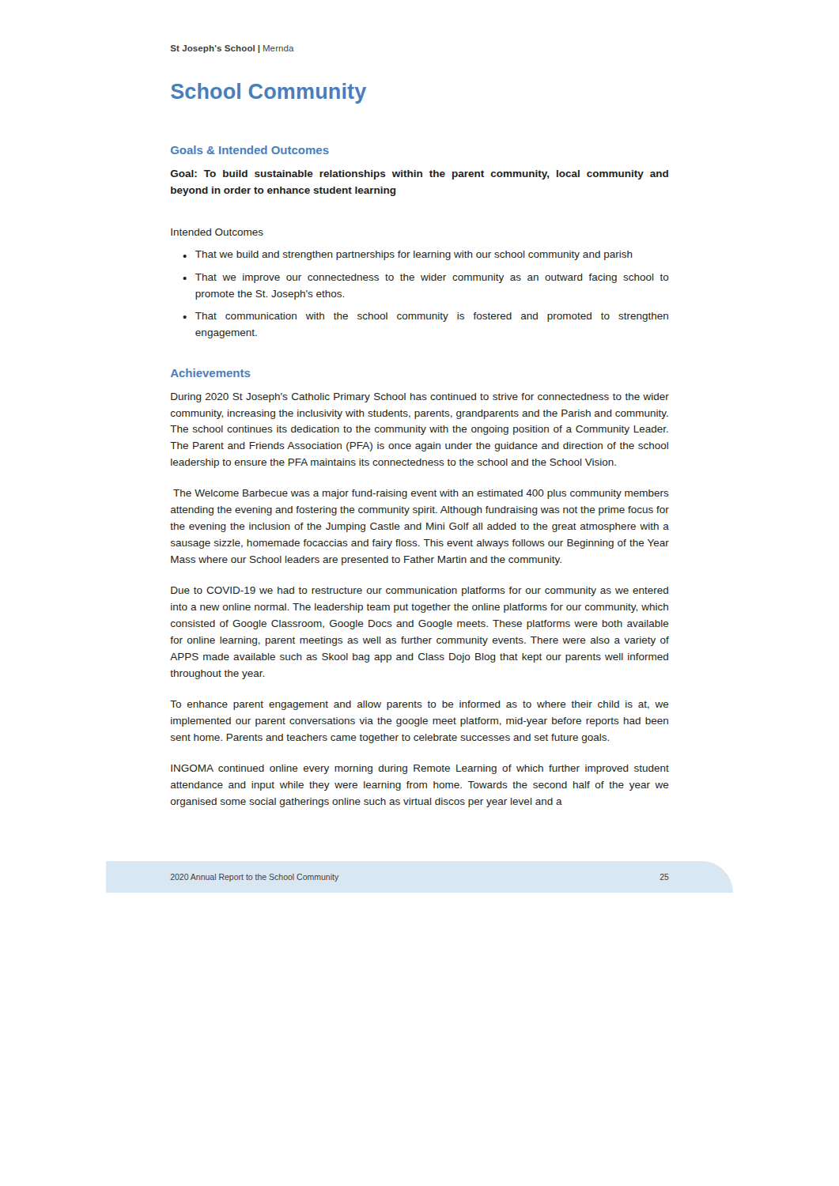St Joseph's School|Mernda
School Community
Goals & Intended Outcomes
Goal: To build sustainable relationships within the parent community, local community and beyond in order to enhance student learning
Intended Outcomes
That we build and strengthen partnerships for learning with our school community and parish
That we improve our connectedness to the wider community as an outward facing school to promote the St. Joseph's ethos.
That communication with the school community is fostered and promoted to strengthen engagement.
Achievements
During 2020 St Joseph's Catholic Primary School has continued to strive for connectedness to the wider community, increasing the inclusivity with students, parents, grandparents and the Parish and community. The school continues its dedication to the community with the ongoing position of a Community Leader. The Parent and Friends Association (PFA) is once again under the guidance and direction of the school leadership to ensure the PFA maintains its connectedness to the school and the School Vision.
The Welcome Barbecue was a major fund-raising event with an estimated 400 plus community members attending the evening and fostering the community spirit. Although fundraising was not the prime focus for the evening the inclusion of the Jumping Castle and Mini Golf all added to the great atmosphere with a sausage sizzle, homemade focaccias and fairy floss. This event always follows our Beginning of the Year Mass where our School leaders are presented to Father Martin and the community.
Due to COVID-19 we had to restructure our communication platforms for our community as we entered into a new online normal. The leadership team put together the online platforms for our community, which consisted of Google Classroom, Google Docs and Google meets. These platforms were both available for online learning, parent meetings as well as further community events. There were also a variety of APPS made available such as Skool bag app and Class Dojo Blog that kept our parents well informed throughout the year.
To enhance parent engagement and allow parents to be informed as to where their child is at, we implemented our parent conversations via the google meet platform, mid-year before reports had been sent home. Parents and teachers came together to celebrate successes and set future goals.
INGOMA continued online every morning during Remote Learning of which further improved student attendance and input while they were learning from home. Towards the second half of the year we organised some social gatherings online such as virtual discos per year level and a
2020 Annual Report to the School Community
25